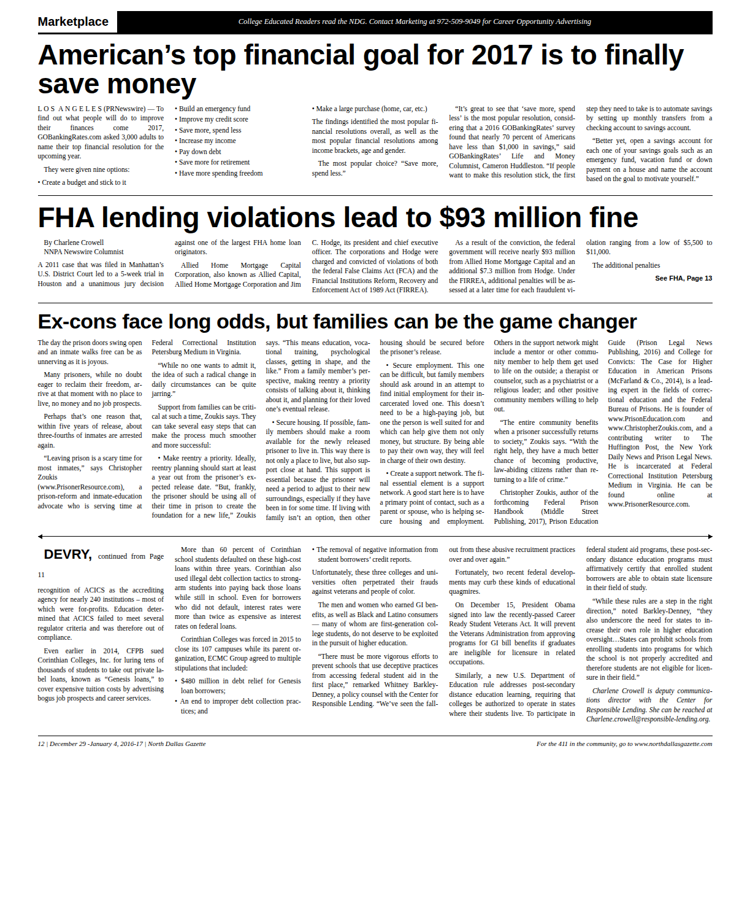Marketplace
College Educated Readers read the NDG. Contact Marketing at 972-509-9049 for Career Opportunity Advertising
American’s top financial goal for 2017 is to finally save money
L O S A N G E L E S (PRNewswire) — To find out what people will do to improve their finances come 2017, GOBankingRates.com asked 3,000 adults to name their top financial resolution for the upcoming year.
They were given nine options:
Create a budget and stick to it
Build an emergency fund
Improve my credit score
Save more, spend less
Increase my income
Pay down debt
Save more for retirement
Have more spending freedom
Make a large purchase (home, car, etc.)
The findings identified the most popular financial resolutions overall, as well as the most popular financial resolutions among income brackets, age and gender.
The most popular choice? “Save more, spend less.”
“It’s great to see that ‘save more, spend less’ is the most popular resolution, considering that a 2016 GOBankingRates’ survey found that nearly 70 percent of Americans have less than $1,000 in savings,” said GOBankingRates’ Life and Money Columnist, Cameron Huddleston. “If people want to make this resolution stick, the first step they need to take is to automate savings by setting up monthly transfers from a checking account to savings account.
“Better yet, open a savings account for each one of your savings goals such as an emergency fund, vacation fund or down payment on a house and name the account based on the goal to motivate yourself.”
FHA lending violations lead to $93 million fine
By Charlene Crowell NNPA Newswire Columnist
A 2011 case that was filed in Manhattan’s U.S. District Court led to a 5-week trial in Houston and a unanimous jury decision against one of the largest FHA home loan originators.
Allied Home Mortgage Capital Corporation, also known as Allied Capital, Allied Home Mortgage Corporation and Jim C. Hodge, its president and chief executive officer. The corporations and Hodge were charged and convicted of violations of both the federal False Claims Act (FCA) and the Financial Institutions Reform, Recovery and Enforcement Act of 1989 Act (FIRREA).
As a result of the conviction, the federal government will receive nearly $93 million from Allied Home Mortgage Capital and an additional $7.3 million from Hodge. Under the FIRREA, additional penalties will be assessed at a later time for each fraudulent violation ranging from a low of $5,500 to $11,000.
The additional penalties
See FHA, Page 13
Ex-cons face long odds, but families can be the game changer
The day the prison doors swing open and an inmate walks free can be as unnerving as it is joyous.
Many prisoners, while no doubt eager to reclaim their freedom, arrive at that moment with no place to live, no money and no job prospects.
Perhaps that’s one reason that, within five years of release, about three-fourths of inmates are arrested again.
“Leaving prison is a scary time for most inmates,” says Christopher Zoukis (www.PrisonerResource.com), a prison-reform and inmate-education advocate who is serving time at Federal Correctional Institution Petersburg Medium in Virginia.
“While no one wants to admit it, the idea of such a radical change in daily circumstances can be quite jarring.”
Support from families can be critical at such a time, Zoukis says. They can take several easy steps that can make the process much smoother and more successful:
• Make reentry a priority. Ideally, reentry planning should start at least a year out from the prisoner’s expected release date. “But, frankly, the prisoner should be using all of their time in prison to create the foundation for a new life,” Zoukis says. “This means education, vocational training, psychological classes, getting in shape, and the like.” From a family member’s perspective, making reentry a priority consists of talking about it, thinking about it, and planning for their loved one’s eventual release.
• Secure housing. If possible, family members should make a room available for the newly released prisoner to live in. This way there is not only a place to live, but also support close at hand. This support is essential because the prisoner will need a period to adjust to their new surroundings, especially if they have been in for some time. If living with family isn’t an option, then other housing should be secured before the prisoner’s release.
• Secure employment. This one can be difficult, but family members should ask around in an attempt to find initial employment for their incarcerated loved one. This doesn’t need to be a high-paying job, but one the person is well suited for and which can help give them not only money, but structure. By being able to pay their own way, they will feel in charge of their own destiny.
• Create a support network. The final essential element is a support network. A good start here is to have a primary point of contact, such as a parent or spouse, who is helping secure housing and employment. Others in the support network might include a mentor or other community member to help them get used to life on the outside; a therapist or counselor, such as a psychiatrist or a religious leader; and other positive community members willing to help out.
“The entire community benefits when a prisoner successfully returns to society,” Zoukis says. “With the right help, they have a much better chance of becoming productive, law-abiding citizens rather than returning to a life of crime.”
Christopher Zoukis, author of the forthcoming Federal Prison Handbook (Middle Street Publishing, 2017), Prison Education Guide (Prison Legal News Publishing, 2016) and College for Convicts: The Case for Higher Education in American Prisons (McFarland & Co., 2014), is a leading expert in the fields of correctional education and the Federal Bureau of Prisons. He is founder of www.PrisonEducation.com and www.ChristopherZoukis.com, and a contributing writer to The Huffington Post, the New York Daily News and Prison Legal News. He is incarcerated at Federal Correctional Institution Petersburg Medium in Virginia. He can be found online at www.PrisonerResource.com.
DEVRY, continued from Page 11
recognition of ACICS as the accrediting agency for nearly 240 institutions – most of which were for-profits. Education determined that ACICS failed to meet several regulator criteria and was therefore out of compliance.
Even earlier in 2014, CFPB sued Corinthian Colleges, Inc. for luring tens of thousands of students to take out private label loans, known as “Genesis loans,” to cover expensive tuition costs by advertising bogus job prospects and career services.
More than 60 percent of Corinthian school students defaulted on these high-cost loans within three years. Corinthian also used illegal debt collection tactics to strong-arm students into paying back those loans while still in school. Even for borrowers who did not default, interest rates were more than twice as expensive as interest rates on federal loans.
Corinthian Colleges was forced in 2015 to close its 107 campuses while its parent organization, ECMC Group agreed to multiple stipulations that included:
$480 million in debt relief for Genesis loan borrowers;
An end to improper debt collection practices; and
The removal of negative information from student borrowers’ credit reports.
Unfortunately, these three colleges and universities often perpetrated their frauds against veterans and people of color.
The men and women who earned GI benefits, as well as Black and Latino consumers — many of whom are first-generation college students, do not deserve to be exploited in the pursuit of higher education.
“There must be more vigorous efforts to prevent schools that use deceptive practices from accessing federal student aid in the first place,” remarked Whitney Barkley-Denney, a policy counsel with the Center for Responsible Lending. “We’ve seen the fallout from these abusive recruitment practices over and over again.”
Fortunately, two recent federal developments may curb these kinds of educational quagmires.
On December 15, President Obama signed into law the recently-passed Career Ready Student Veterans Act. It will prevent the Veterans Administration from approving programs for GI bill benefits if graduates are ineligible for licensure in related occupations.
Similarly, a new U.S. Department of Education rule addresses post-secondary distance education learning, requiring that colleges be authorized to operate in states where their students live. To participate in federal student aid programs, these post-secondary distance education programs must affirmatively certify that enrolled student borrowers are able to obtain state licensure in their field of study.
“While these rules are a step in the right direction,” noted Barkley-Denney, “they also underscore the need for states to increase their own role in higher education oversight…States can prohibit schools from enrolling students into programs for which the school is not properly accredited and therefore students are not eligible for licensure in their field.”
Charlene Crowell is deputy communications director with the Center for Responsible Lending. She can be reached at Charlene.crowell@responsible-lending.org.
12 | December 29 -January 4, 2016-17 | North Dallas Gazette
For the 411 in the community, go to www.northdallasgazette.com